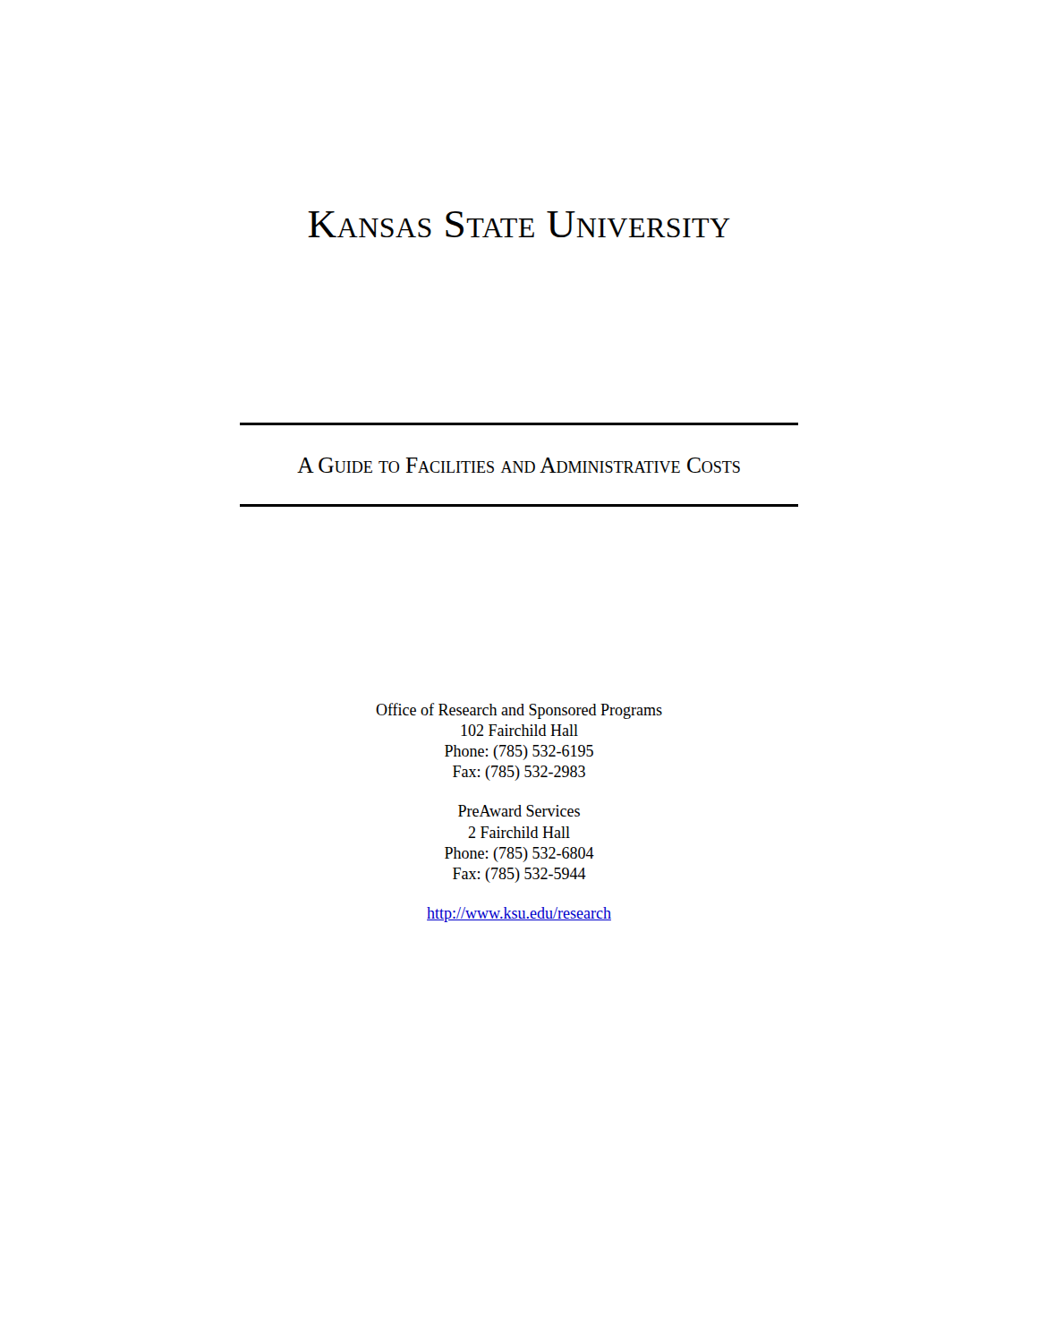Kansas State University
A Guide to Facilities and Administrative Costs
Office of Research and Sponsored Programs
102 Fairchild Hall
Phone: (785) 532-6195
Fax: (785) 532-2983
PreAward Services
2 Fairchild Hall
Phone: (785) 532-6804
Fax: (785) 532-5944
http://www.ksu.edu/research